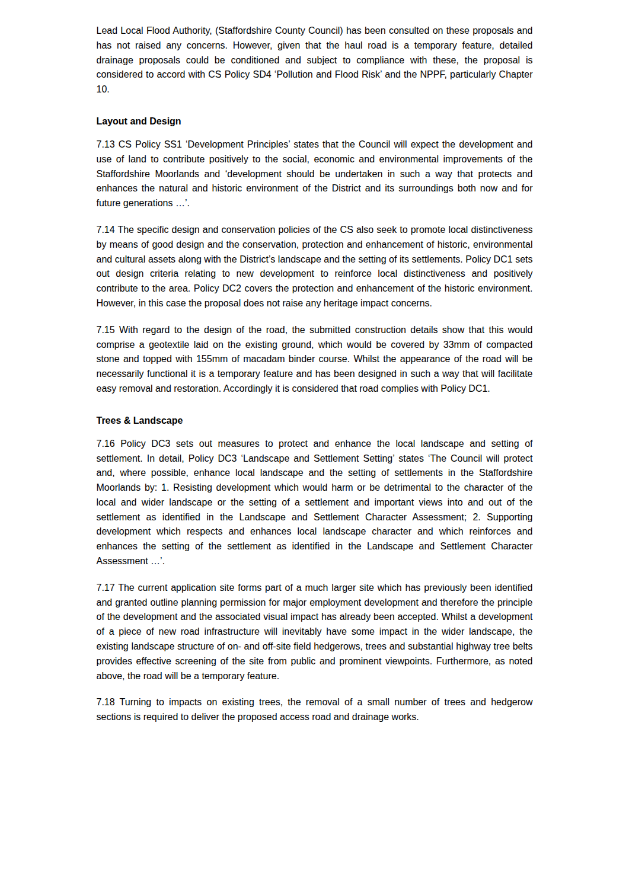Lead Local Flood Authority, (Staffordshire County Council) has been consulted on these proposals and has not raised any concerns. However, given that the haul road is a temporary feature, detailed drainage proposals could be conditioned and subject to compliance with these, the proposal is considered to accord with CS Policy SD4 ‘Pollution and Flood Risk’ and the NPPF, particularly Chapter 10.
Layout and Design
7.13 CS Policy SS1 ‘Development Principles’ states that the Council will expect the development and use of land to contribute positively to the social, economic and environmental improvements of the Staffordshire Moorlands and ‘development should be undertaken in such a way that protects and enhances the natural and historic environment of the District and its surroundings both now and for future generations …’.
7.14 The specific design and conservation policies of the CS also seek to promote local distinctiveness by means of good design and the conservation, protection and enhancement of historic, environmental and cultural assets along with the District’s landscape and the setting of its settlements. Policy DC1 sets out design criteria relating to new development to reinforce local distinctiveness and positively contribute to the area. Policy DC2 covers the protection and enhancement of the historic environment. However, in this case the proposal does not raise any heritage impact concerns.
7.15 With regard to the design of the road, the submitted construction details show that this would comprise a geotextile laid on the existing ground, which would be covered by 33mm of compacted stone and topped with 155mm of macadam binder course. Whilst the appearance of the road will be necessarily functional it is a temporary feature and has been designed in such a way that will facilitate easy removal and restoration. Accordingly it is considered that road complies with Policy DC1.
Trees & Landscape
7.16 Policy DC3 sets out measures to protect and enhance the local landscape and setting of settlement. In detail, Policy DC3 ‘Landscape and Settlement Setting’ states ‘The Council will protect and, where possible, enhance local landscape and the setting of settlements in the Staffordshire Moorlands by: 1. Resisting development which would harm or be detrimental to the character of the local and wider landscape or the setting of a settlement and important views into and out of the settlement as identified in the Landscape and Settlement Character Assessment; 2. Supporting development which respects and enhances local landscape character and which reinforces and enhances the setting of the settlement as identified in the Landscape and Settlement Character Assessment …’.
7.17 The current application site forms part of a much larger site which has previously been identified and granted outline planning permission for major employment development and therefore the principle of the development and the associated visual impact has already been accepted. Whilst a development of a piece of new road infrastructure will inevitably have some impact in the wider landscape, the existing landscape structure of on- and off-site field hedgerows, trees and substantial highway tree belts provides effective screening of the site from public and prominent viewpoints. Furthermore, as noted above, the road will be a temporary feature.
7.18 Turning to impacts on existing trees, the removal of a small number of trees and hedgerow sections is required to deliver the proposed access road and drainage works.